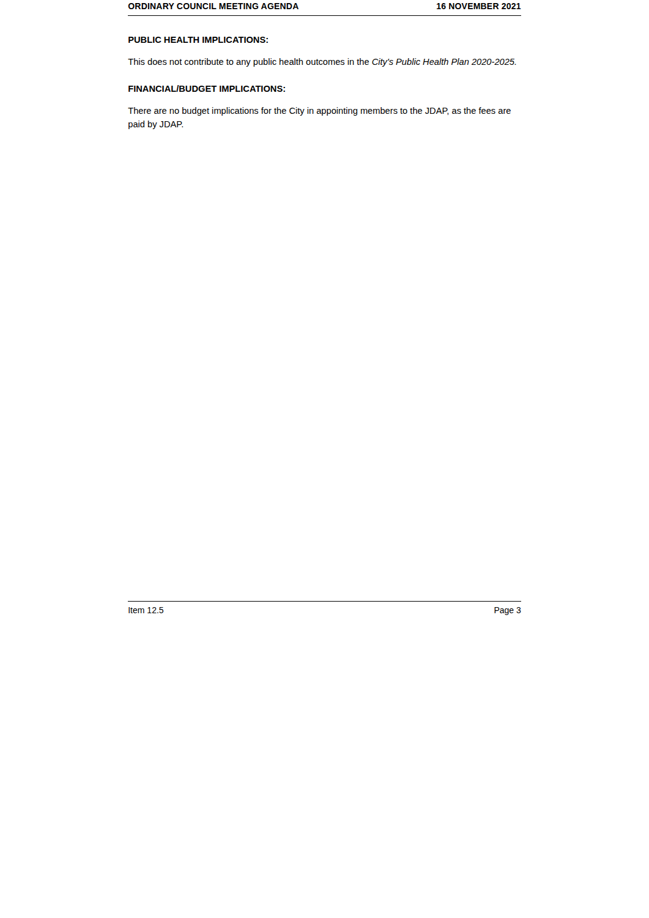Ordinary Council Meeting Agenda
16 November 2021
Public Health Implications:
This does not contribute to any public health outcomes in the City's Public Health Plan 2020-2025.
Financial/Budget Implications:
There are no budget implications for the City in appointing members to the JDAP, as the fees are paid by JDAP.
Item 12.5
Page 3